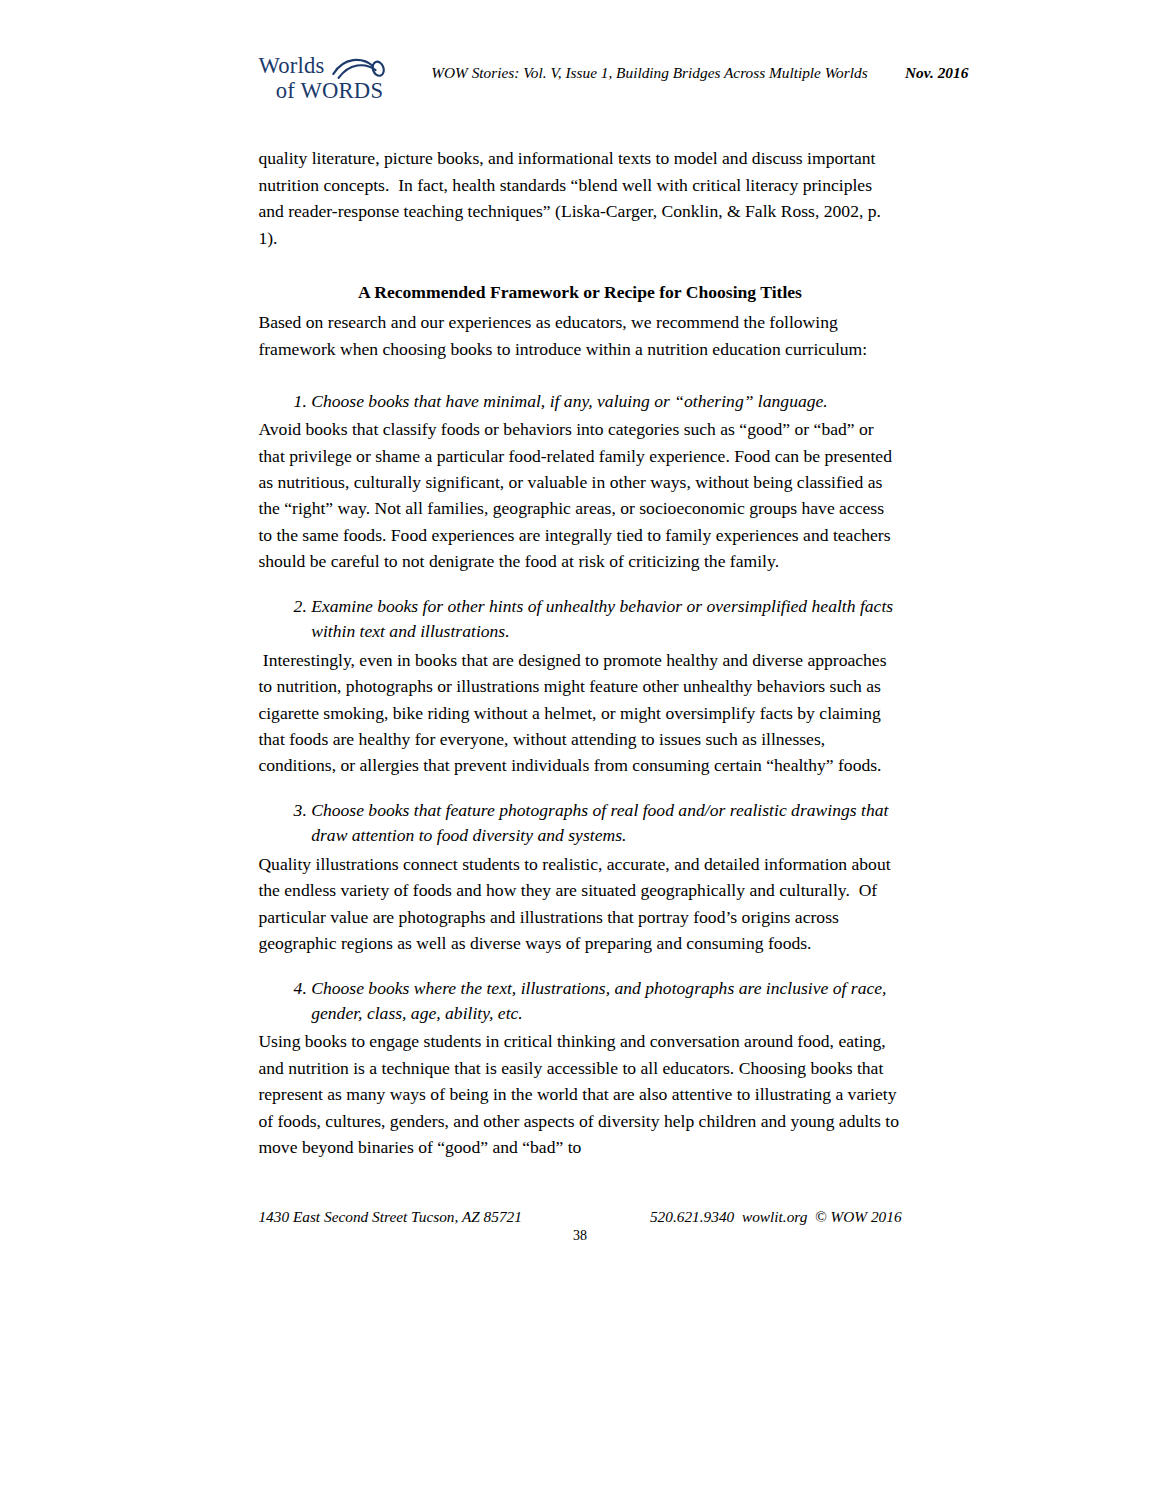Worlds of WORDS
WOW Stories: Vol. V, Issue 1, Building Bridges Across Multiple Worlds Nov. 2016
quality literature, picture books, and informational texts to model and discuss important nutrition concepts. In fact, health standards “blend well with critical literacy principles and reader-response teaching techniques” (Liska-Carger, Conklin, & Falk Ross, 2002, p. 1).
A Recommended Framework or Recipe for Choosing Titles
Based on research and our experiences as educators, we recommend the following framework when choosing books to introduce within a nutrition education curriculum:
Choose books that have minimal, if any, valuing or “othering” language.
Avoid books that classify foods or behaviors into categories such as “good” or “bad” or that privilege or shame a particular food-related family experience. Food can be presented as nutritious, culturally significant, or valuable in other ways, without being classified as the “right” way. Not all families, geographic areas, or socioeconomic groups have access to the same foods. Food experiences are integrally tied to family experiences and teachers should be careful to not denigrate the food at risk of criticizing the family.
Examine books for other hints of unhealthy behavior or oversimplified health facts within text and illustrations.
Interestingly, even in books that are designed to promote healthy and diverse approaches to nutrition, photographs or illustrations might feature other unhealthy behaviors such as cigarette smoking, bike riding without a helmet, or might oversimplify facts by claiming that foods are healthy for everyone, without attending to issues such as illnesses, conditions, or allergies that prevent individuals from consuming certain “healthy” foods.
Choose books that feature photographs of real food and/or realistic drawings that draw attention to food diversity and systems.
Quality illustrations connect students to realistic, accurate, and detailed information about the endless variety of foods and how they are situated geographically and culturally. Of particular value are photographs and illustrations that portray food’s origins across geographic regions as well as diverse ways of preparing and consuming foods.
Choose books where the text, illustrations, and photographs are inclusive of race, gender, class, age, ability, etc.
Using books to engage students in critical thinking and conversation around food, eating, and nutrition is a technique that is easily accessible to all educators. Choosing books that represent as many ways of being in the world that are also attentive to illustrating a variety of foods, cultures, genders, and other aspects of diversity help children and young adults to move beyond binaries of “good” and “bad” to
1430 East Second Street Tucson, AZ 85721 520.621.9340 wowlit.org © WOW 2016
38